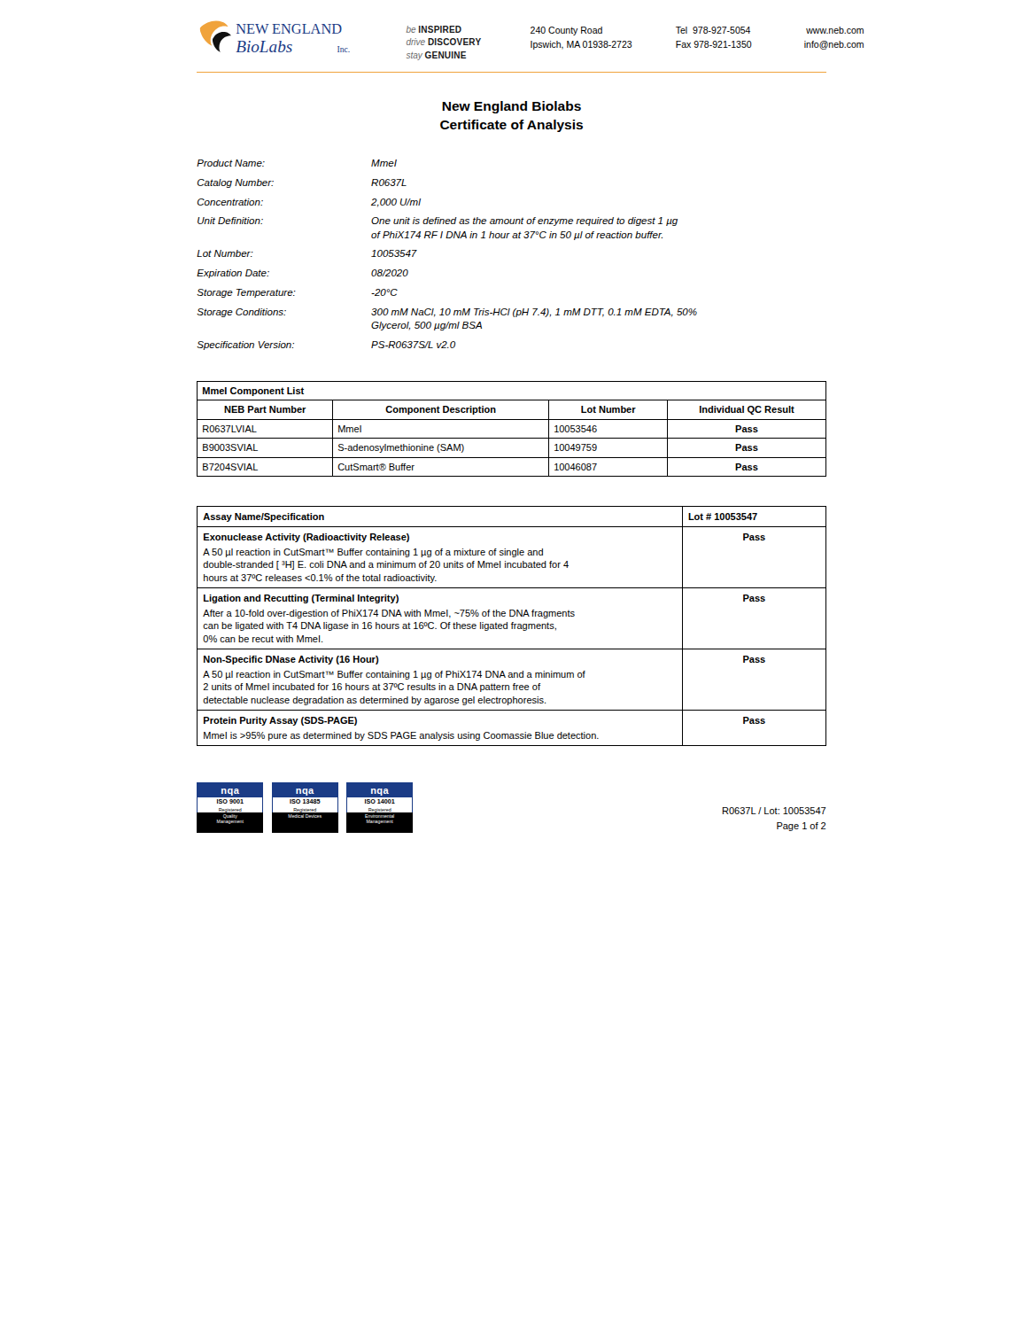be INSPIRED
drive DISCOVERY
stay GENUINE
240 County Road
Ipswich, MA 01938-2723
Tel 978-927-5054
Fax 978-921-1350
www.neb.com
info@neb.com
New England Biolabs
Certificate of Analysis
| Product Name: | MmeI |
| Catalog Number: | R0637L |
| Concentration: | 2,000 U/ml |
| Unit Definition: | One unit is defined as the amount of enzyme required to digest 1 µg of PhiX174 RF I DNA in 1 hour at 37°C in 50 µl of reaction buffer. |
| Lot Number: | 10053547 |
| Expiration Date: | 08/2020 |
| Storage Temperature: | -20°C |
| Storage Conditions: | 300 mM NaCl, 10 mM Tris-HCl (pH 7.4), 1 mM DTT, 0.1 mM EDTA, 50% Glycerol, 500 µg/ml BSA |
| Specification Version: | PS-R0637S/L v2.0 |
| MmeI Component List |
| --- |
| NEB Part Number | Component Description | Lot Number | Individual QC Result |
| R0637LVIAL | MmeI | 10053546 | Pass |
| B9003SVIAL | S-adenosylmethionine (SAM) | 10049759 | Pass |
| B7204SVIAL | CutSmart® Buffer | 10046087 | Pass |
| Assay Name/Specification | Lot # 10053547 |
| --- | --- |
| Exonuclease Activity (Radioactivity Release) A 50 µl reaction in CutSmart™ Buffer containing 1 µg of a mixture of single and double-stranded [ ³H] E. coli DNA and a minimum of 20 units of MmeI incubated for 4 hours at 37ºC releases <0.1% of the total radioactivity. | Pass |
| Ligation and Recutting (Terminal Integrity) After a 10-fold over-digestion of PhiX174 DNA with MmeI, ~75% of the DNA fragments can be ligated with T4 DNA ligase in 16 hours at 16ºC. Of these ligated fragments, 0% can be recut with MmeI. | Pass |
| Non-Specific DNase Activity (16 Hour) A 50 µl reaction in CutSmart™ Buffer containing 1 µg of PhiX174 DNA and a minimum of 2 units of MmeI incubated for 16 hours at 37ºC results in a DNA pattern free of detectable nuclease degradation as determined by agarose gel electrophoresis. | Pass |
| Protein Purity Assay (SDS-PAGE) MmeI is >95% pure as determined by SDS PAGE analysis using Coomassie Blue detection. | Pass |
nqa
ISO 9001
Registered
Quality
Management
nqa
ISO 13485
Registered
Medical Devices
nqa
ISO 14001
Registered
Environmental
Management
R0637L / Lot: 10053547
Page 1 of 2